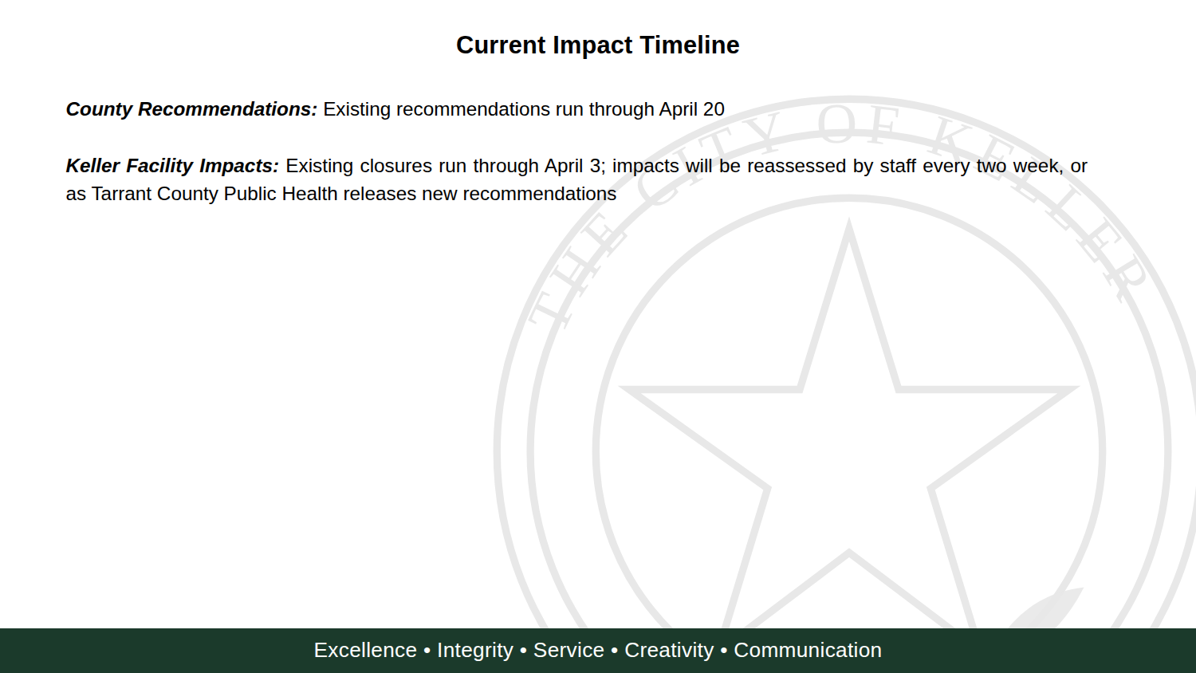THE CITY OF KELLER 1955
Current Impact Timeline
County Recommendations: Existing recommendations run through April 20
Keller Facility Impacts: Existing closures run through April 3; impacts will be reassessed by staff every two week, or as Tarrant County Public Health releases new recommendations
Excellence • Integrity • Service • Creativity • Communication